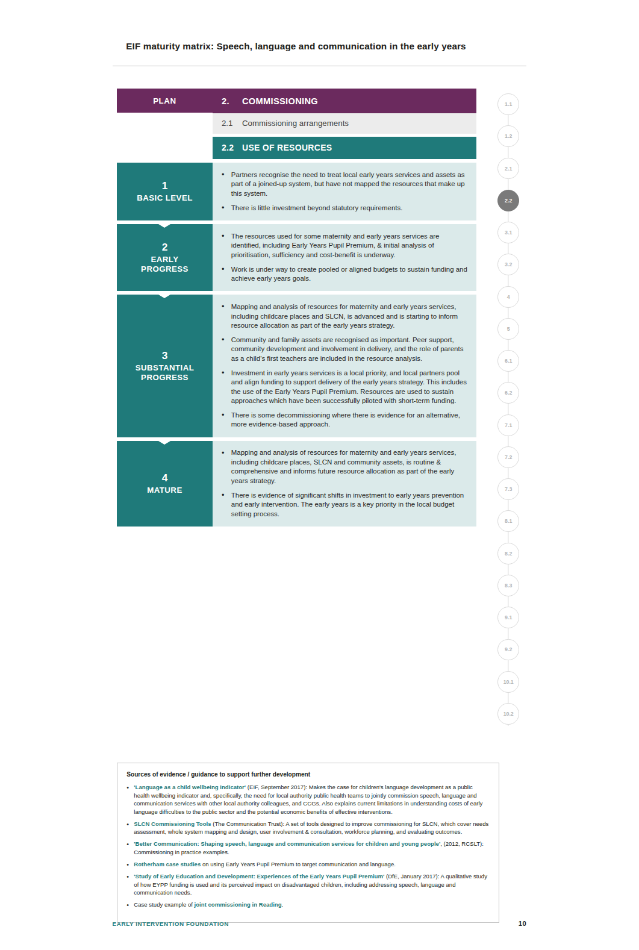EIF maturity matrix: Speech, language and communication in the early years
PLAN
2. COMMISSIONING
2.1 Commissioning arrangements
2.2 USE OF RESOURCES
1
BASIC LEVEL
Partners recognise the need to treat local early years services and assets as part of a joined-up system, but have not mapped the resources that make up this system.
There is little investment beyond statutory requirements.
2
EARLY
PROGRESS
The resources used for some maternity and early years services are identified, including Early Years Pupil Premium, & initial analysis of prioritisation, sufficiency and cost-benefit is underway.
Work is under way to create pooled or aligned budgets to sustain funding and achieve early years goals.
3
SUBSTANTIAL
PROGRESS
Mapping and analysis of resources for maternity and early years services, including childcare places and SLCN, is advanced and is starting to inform resource allocation as part of the early years strategy.
Community and family assets are recognised as important. Peer support, community development and involvement in delivery, and the role of parents as a child's first teachers are included in the resource analysis.
Investment in early years services is a local priority, and local partners pool and align funding to support delivery of the early years strategy. This includes the use of the Early Years Pupil Premium. Resources are used to sustain approaches which have been successfully piloted with short-term funding.
There is some decommissioning where there is evidence for an alternative, more evidence-based approach.
4
MATURE
Mapping and analysis of resources for maternity and early years services, including childcare places, SLCN and community assets, is routine & comprehensive and informs future resource allocation as part of the early years strategy.
There is evidence of significant shifts in investment to early years prevention and early intervention. The early years is a key priority in the local budget setting process.
1.1
1.2
2.1
2.2
3.1
3.2
4
5
6.1
6.2
7.1
7.2
7.3
8.1
8.2
8.3
9.1
9.2
10.1
10.2
Sources of evidence / guidance to support further development
'Language as a child wellbeing indicator' (EIF, September 2017): Makes the case for children's language development as a public health wellbeing indicator and, specifically, the need for local authority public health teams to jointly commission speech, language and communication services with other local authority colleagues, and CCGs. Also explains current limitations in understanding costs of early language difficulties to the public sector and the potential economic benefits of effective interventions.
SLCN Commissioning Tools (The Communication Trust): A set of tools designed to improve commissioning for SLCN, which cover needs assessment, whole system mapping and design, user involvement & consultation, workforce planning, and evaluating outcomes.
'Better Communication: Shaping speech, language and communication services for children and young people', (2012, RCSLT): Commissioning in practice examples.
Rotherham case studies on using Early Years Pupil Premium to target communication and language.
'Study of Early Education and Development: Experiences of the Early Years Pupil Premium' (DfE, January 2017): A qualitative study of how EYPP funding is used and its perceived impact on disadvantaged children, including addressing speech, language and communication needs.
Case study example of joint commissioning in Reading.
EARLY INTERVENTION FOUNDATION
10